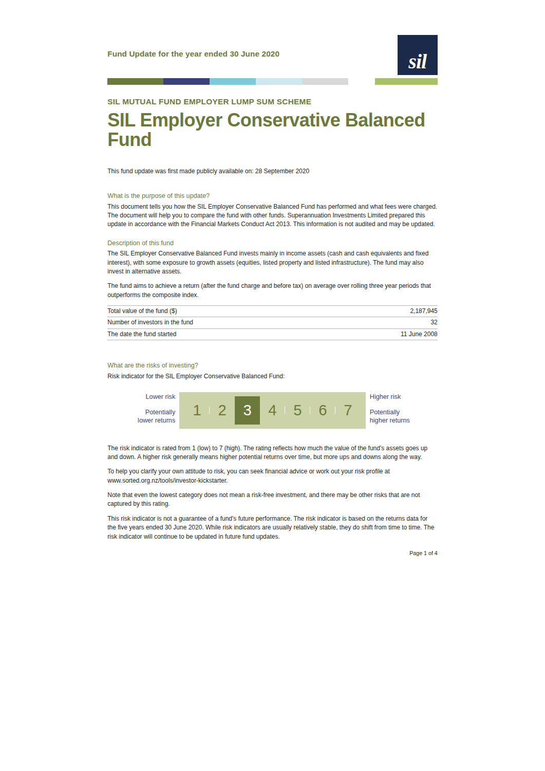Fund Update for the year ended 30 June 2020
sil
SIL MUTUAL FUND EMPLOYER LUMP SUM SCHEME
SIL Employer Conservative Balanced Fund
This fund update was first made publicly available on: 28 September 2020
What is the purpose of this update?
This document tells you how the SIL Employer Conservative Balanced Fund has performed and what fees were charged. The document will help you to compare the fund with other funds. Superannuation Investments Limited prepared this update in accordance with the Financial Markets Conduct Act 2013. This information is not audited and may be updated.
Description of this fund
The SIL Employer Conservative Balanced Fund invests mainly in income assets (cash and cash equivalents and fixed interest), with some exposure to growth assets (equities, listed property and listed infrastructure). The fund may also invest in alternative assets.
The fund aims to achieve a return (after the fund charge and before tax) on average over rolling three year periods that outperforms the composite index.
| Total value of the fund ($) | 2,187,945 |
| Number of investors in the fund | 32 |
| The date the fund started | 11 June 2008 |
What are the risks of investing?
Risk indicator for the SIL Employer Conservative Balanced Fund:
Lower risk
Potentially
lower returns
1
2
3
4
5
6
7
Higher risk
Potentially
higher returns
The risk indicator is rated from 1 (low) to 7 (high). The rating reflects how much the value of the fund's assets goes up and down. A higher risk generally means higher potential returns over time, but more ups and downs along the way.
To help you clarify your own attitude to risk, you can seek financial advice or work out your risk profile at www.sorted.org.nz/tools/investor-kickstarter.
Note that even the lowest category does not mean a risk-free investment, and there may be other risks that are not captured by this rating.
This risk indicator is not a guarantee of a fund's future performance. The risk indicator is based on the returns data for the five years ended 30 June 2020. While risk indicators are usually relatively stable, they do shift from time to time. The risk indicator will continue to be updated in future fund updates.
Page 1 of 4